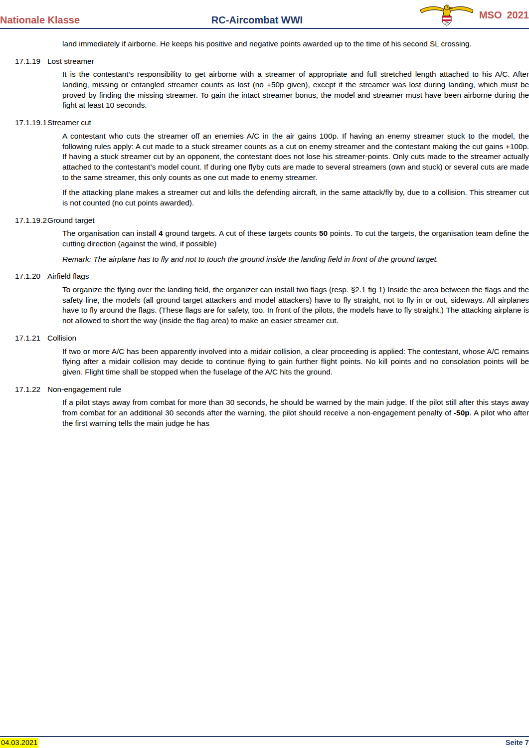Nationale Klasse
RC-Aircombat WWI
ÖA MSO 2021
land immediately if airborne. He keeps his positive and negative points awarded up to the time of his second SL crossing.
17.1.19
Lost streamer
It is the contestant’s responsibility to get airborne with a streamer of appropriate and full stretched length attached to his A/C. After landing, missing or entangled streamer counts as lost (no +50p given), except if the streamer was lost during landing, which must be proved by finding the missing streamer. To gain the intact streamer bonus, the model and streamer must have been airborne during the fight at least 10 seconds.
17.1.19.1
Streamer cut
A contestant who cuts the streamer off an enemies A/C in the air gains 100p. If having an enemy streamer stuck to the model, the following rules apply: A cut made to a stuck streamer counts as a cut on enemy streamer and the contestant making the cut gains +100p. If having a stuck streamer cut by an opponent, the contestant does not lose his streamer-points. Only cuts made to the streamer actually attached to the contestant’s model count. If during one flyby cuts are made to several streamers (own and stuck) or several cuts are made to the same streamer, this only counts as one cut made to enemy streamer.
If the attacking plane makes a streamer cut and kills the defending aircraft, in the same attack/fly by, due to a collision. This streamer cut is not counted (no cut points awarded).
17.1.19.2
Ground target
The organisation can install 4 ground targets. A cut of these targets counts 50 points. To cut the targets, the organisation team define the cutting direction (against the wind, if possible)
Remark: The airplane has to fly and not to touch the ground inside the landing field in front of the ground target.
17.1.20
Airfield flags
To organize the flying over the landing field, the organizer can install two flags (resp. §2.1 fig 1) Inside the area between the flags and the safety line, the models (all ground target attackers and model attackers) have to fly straight, not to fly in or out, sideways. All airplanes have to fly around the flags. (These flags are for safety, too. In front of the pilots, the models have to fly straight.) The attacking airplane is not allowed to short the way (inside the flag area) to make an easier streamer cut.
17.1.21
Collision
If two or more A/C has been apparently involved into a midair collision, a clear proceeding is applied: The contestant, whose A/C remains flying after a midair collision may decide to continue flying to gain further flight points. No kill points and no consolation points will be given. Flight time shall be stopped when the fuselage of the A/C hits the ground.
17.1.22
Non-engagement rule
If a pilot stays away from combat for more than 30 seconds, he should be warned by the main judge. If the pilot still after this stays away from combat for an additional 30 seconds after the warning, the pilot should receive a non-engagement penalty of -50p. A pilot who after the first warning tells the main judge he has
04.03.2021 Seite 7